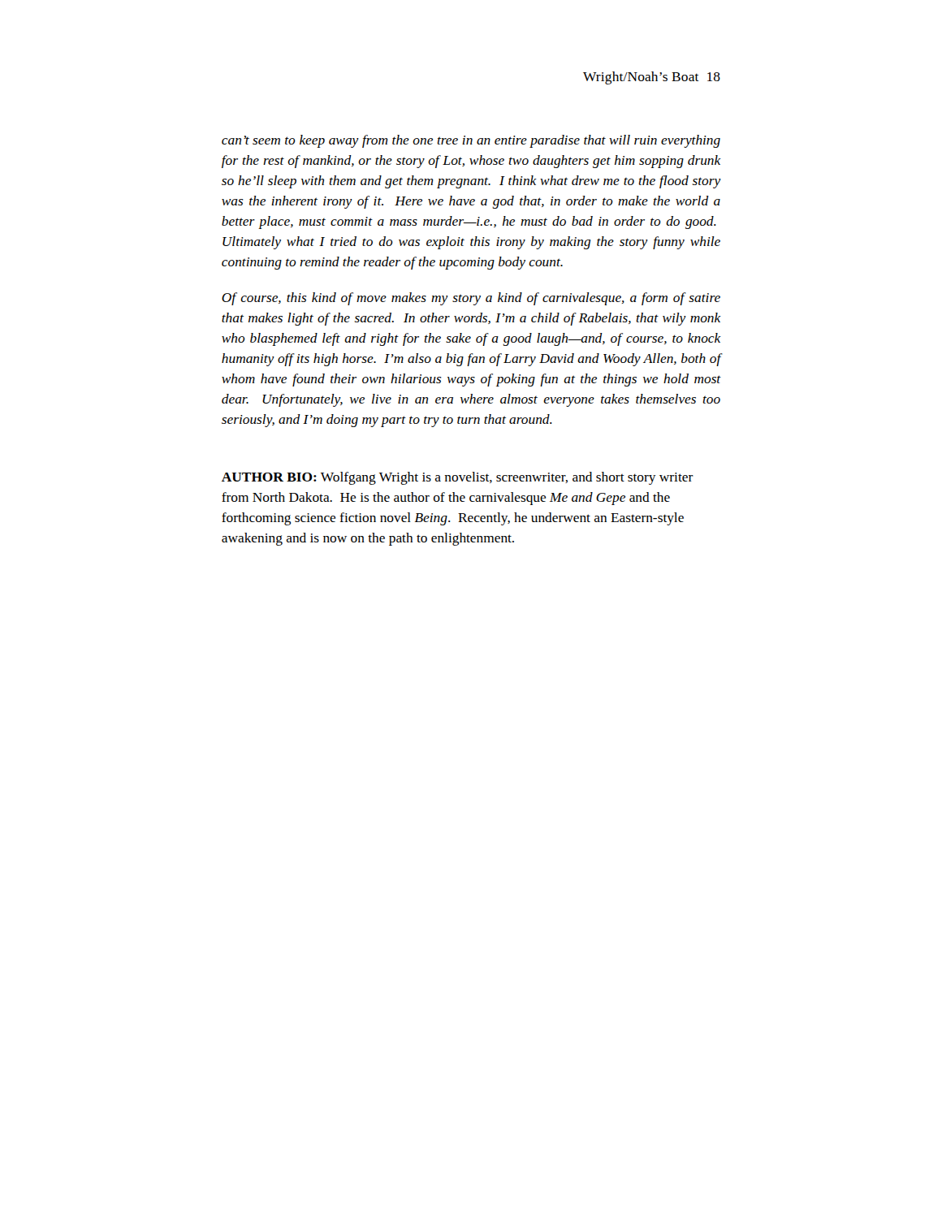Wright/Noah’s Boat 18
can’t seem to keep away from the one tree in an entire paradise that will ruin everything for the rest of mankind, or the story of Lot, whose two daughters get him sopping drunk so he’ll sleep with them and get them pregnant. I think what drew me to the flood story was the inherent irony of it. Here we have a god that, in order to make the world a better place, must commit a mass murder—i.e., he must do bad in order to do good. Ultimately what I tried to do was exploit this irony by making the story funny while continuing to remind the reader of the upcoming body count.
Of course, this kind of move makes my story a kind of carnivalesque, a form of satire that makes light of the sacred. In other words, I’m a child of Rabelais, that wily monk who blasphemed left and right for the sake of a good laugh—and, of course, to knock humanity off its high horse. I’m also a big fan of Larry David and Woody Allen, both of whom have found their own hilarious ways of poking fun at the things we hold most dear. Unfortunately, we live in an era where almost everyone takes themselves too seriously, and I’m doing my part to try to turn that around.
AUTHOR BIO: Wolfgang Wright is a novelist, screenwriter, and short story writer from North Dakota. He is the author of the carnivalesque Me and Gepe and the forthcoming science fiction novel Being. Recently, he underwent an Eastern-style awakening and is now on the path to enlightenment.